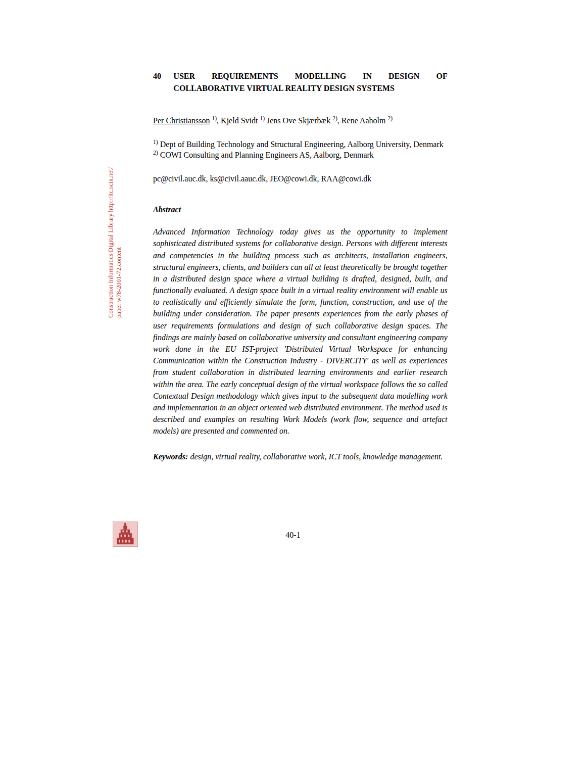Construction Informatics Digital Library http://itc.scix.net/
paper w78-2001-72.content
40 USER REQUIREMENTS MODELLING IN DESIGN OF COLLABORATIVE VIRTUAL REALITY DESIGN SYSTEMS
Per Christiansson 1), Kjeld Svidt 1) Jens Ove Skjærbæk 2), Rene Aaholm 2)
1) Dept of Building Technology and Structural Engineering, Aalborg University, Denmark
2) COWI Consulting and Planning Engineers AS, Aalborg, Denmark
pc@civil.auc.dk, ks@civil.aauc.dk, JEO@cowi.dk, RAA@cowi.dk
Abstract
Advanced Information Technology today gives us the opportunity to implement sophisticated distributed systems for collaborative design. Persons with different interests and competencies in the building process such as architects, installation engineers, structural engineers, clients, and builders can all at least theoretically be brought together in a distributed design space where a virtual building is drafted, designed, built, and functionally evaluated. A design space built in a virtual reality environment will enable us to realistically and efficiently simulate the form, function, construction, and use of the building under consideration. The paper presents experiences from the early phases of user requirements formulations and design of such collaborative design spaces. The findings are mainly based on collaborative university and consultant engineering company work done in the EU IST-project 'Distributed Virtual Workspace for enhancing Communication within the Construction Industry - DIVERCITY' as well as experiences from student collaboration in distributed learning environments and earlier research within the area. The early conceptual design of the virtual workspace follows the so called Contextual Design methodology which gives input to the subsequent data modelling work and implementation in an object oriented web distributed environment. The method used is described and examples on resulting Work Models (work flow, sequence and artefact models) are presented and commented on.
Keywords: design, virtual reality, collaborative work, ICT tools, knowledge management.
40-1